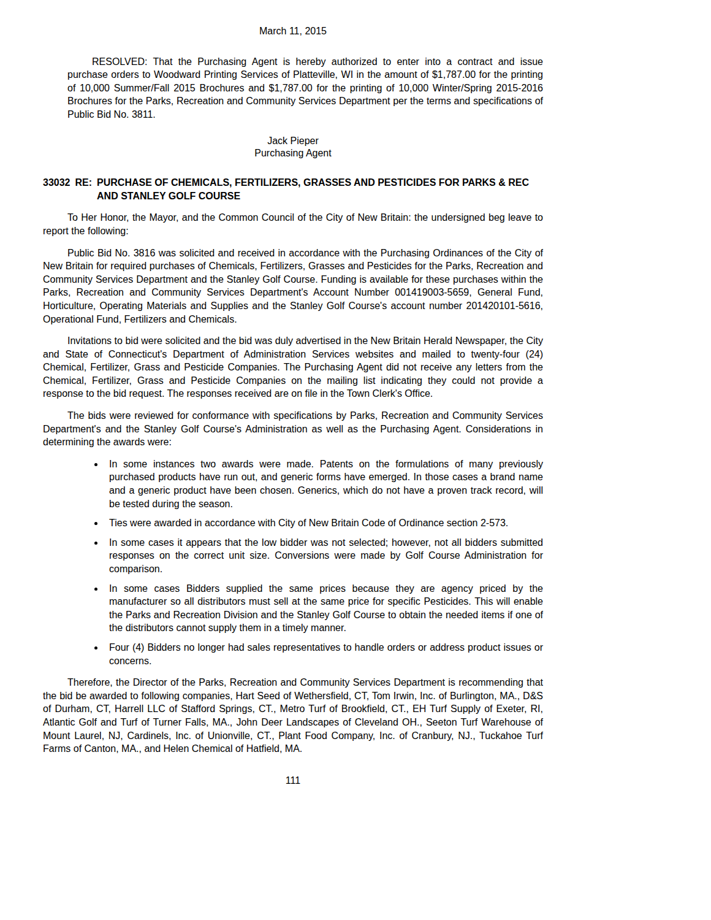March 11, 2015
RESOLVED: That the Purchasing Agent is hereby authorized to enter into a contract and issue purchase orders to Woodward Printing Services of Platteville, WI in the amount of $1,787.00 for the printing of 10,000 Summer/Fall 2015 Brochures and $1,787.00 for the printing of 10,000 Winter/Spring 2015-2016 Brochures for the Parks, Recreation and Community Services Department per the terms and specifications of Public Bid No. 3811.
Jack Pieper
Purchasing Agent
33032 RE: PURCHASE OF CHEMICALS, FERTILIZERS, GRASSES AND PESTICIDES FOR PARKS & REC AND STANLEY GOLF COURSE
To Her Honor, the Mayor, and the Common Council of the City of New Britain: the undersigned beg leave to report the following:
Public Bid No. 3816 was solicited and received in accordance with the Purchasing Ordinances of the City of New Britain for required purchases of Chemicals, Fertilizers, Grasses and Pesticides for the Parks, Recreation and Community Services Department and the Stanley Golf Course. Funding is available for these purchases within the Parks, Recreation and Community Services Department's Account Number 001419003-5659, General Fund, Horticulture, Operating Materials and Supplies and the Stanley Golf Course's account number 201420101-5616, Operational Fund, Fertilizers and Chemicals.
Invitations to bid were solicited and the bid was duly advertised in the New Britain Herald Newspaper, the City and State of Connecticut's Department of Administration Services websites and mailed to twenty-four (24) Chemical, Fertilizer, Grass and Pesticide Companies. The Purchasing Agent did not receive any letters from the Chemical, Fertilizer, Grass and Pesticide Companies on the mailing list indicating they could not provide a response to the bid request. The responses received are on file in the Town Clerk's Office.
The bids were reviewed for conformance with specifications by Parks, Recreation and Community Services Department's and the Stanley Golf Course's Administration as well as the Purchasing Agent. Considerations in determining the awards were:
In some instances two awards were made. Patents on the formulations of many previously purchased products have run out, and generic forms have emerged. In those cases a brand name and a generic product have been chosen. Generics, which do not have a proven track record, will be tested during the season.
Ties were awarded in accordance with City of New Britain Code of Ordinance section 2-573.
In some cases it appears that the low bidder was not selected; however, not all bidders submitted responses on the correct unit size. Conversions were made by Golf Course Administration for comparison.
In some cases Bidders supplied the same prices because they are agency priced by the manufacturer so all distributors must sell at the same price for specific Pesticides. This will enable the Parks and Recreation Division and the Stanley Golf Course to obtain the needed items if one of the distributors cannot supply them in a timely manner.
Four (4) Bidders no longer had sales representatives to handle orders or address product issues or concerns.
Therefore, the Director of the Parks, Recreation and Community Services Department is recommending that the bid be awarded to following companies, Hart Seed of Wethersfield, CT, Tom Irwin, Inc. of Burlington, MA., D&S of Durham, CT, Harrell LLC of Stafford Springs, CT., Metro Turf of Brookfield, CT., EH Turf Supply of Exeter, RI, Atlantic Golf and Turf of Turner Falls, MA., John Deer Landscapes of Cleveland OH., Seeton Turf Warehouse of Mount Laurel, NJ, Cardinels, Inc. of Unionville, CT., Plant Food Company, Inc. of Cranbury, NJ., Tuckahoe Turf Farms of Canton, MA., and Helen Chemical of Hatfield, MA.
111